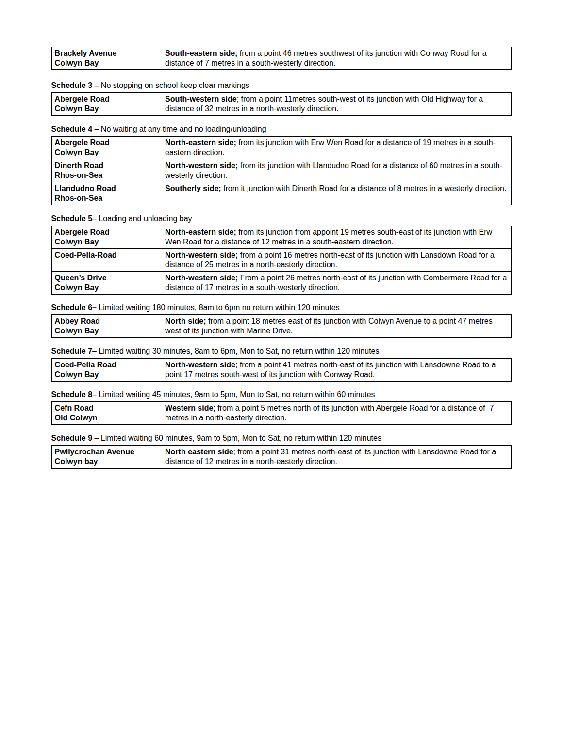| Brackely Avenue Colwyn Bay | South-eastern side; from a point 46 metres southwest of its junction with Conway Road for a distance of 7 metres in a south-westerly direction. |
Schedule 3 – No stopping on school keep clear markings
| Abergele Road Colwyn Bay | South-western side ; from a point 11metres south-west of its junction with Old Highway for a distance of 32 metres in a north-westerly direction. |
Schedule 4 – No waiting at any time and no loading/unloading
| Abergele Road Colwyn Bay | North-eastern side; from its junction with Erw Wen Road for a distance of 19 metres in a south-eastern direction. |
| Dinerth Road Rhos-on-Sea | North-western side; from its junction with Llandudno Road for a distance of 60 metres in a south-westerly direction. |
| Llandudno Road Rhos-on-Sea | Southerly side; from it junction with Dinerth Road for a distance of 8 metres in a westerly direction. |
Schedule 5– Loading and unloading bay
| Abergele Road Colwyn Bay | North-eastern side; from its junction from appoint 19 metres south-east of its junction with Erw Wen Road for a distance of 12 metres in a south-eastern direction. |
| Coed-Pella-Road | North-western side; from a point 16 metres north-east of its junction with Lansdown Road for a distance of 25 metres in a north-easterly direction. |
| Queen’s Drive Colwyn Bay | North-western side; From a point 26 metres north-east of its junction with Combermere Road for a distance of 17 metres in a south-westerly direction. |
Schedule 6– Limited waiting 180 minutes, 8am to 6pm no return within 120 minutes
| Abbey Road Colwyn Bay | North side; from a point 18 metres east of its junction with Colwyn Avenue to a point 47 metres west of its junction with Marine Drive. |
Schedule 7– Limited waiting 30 minutes, 8am to 6pm, Mon to Sat, no return within 120 minutes
| Coed-Pella Road Colwyn Bay | North-western side ; from a point 41 metres north-east of its junction with Lansdowne Road to a point 17 metres south-west of its junction with Conway Road. |
Schedule 8– Limited waiting 45 minutes, 9am to 5pm, Mon to Sat, no return within 60 minutes
| Cefn Road Old Colwyn | Western side ; from a point 5 metres north of its junction with Abergele Road for a distance of 7 metres in a north-easterly direction. |
Schedule 9 – Limited waiting 60 minutes, 9am to 5pm, Mon to Sat, no return within 120 minutes
| Pwllycrochan Avenue Colwyn bay | North eastern side ; from a point 31 metres north-east of its junction with Lansdowne Road for a distance of 12 metres in a north-easterly direction. |